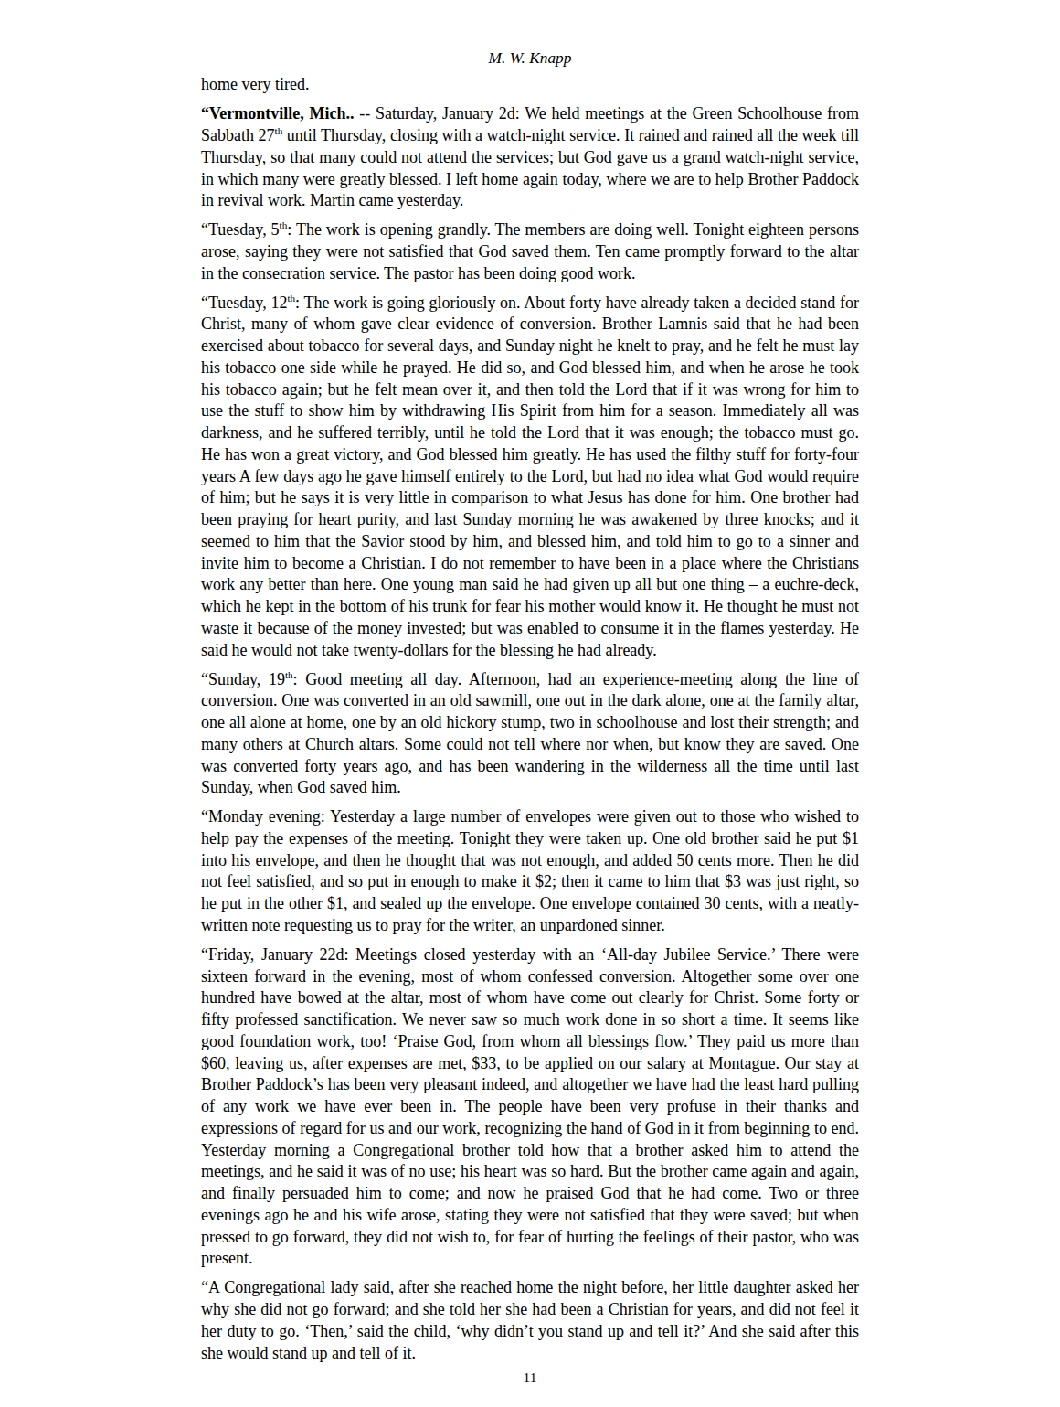M. W. Knapp
home very tired.
“Vermontville, Mich.. -- Saturday, January 2d: We held meetings at the Green Schoolhouse from Sabbath 27th until Thursday, closing with a watch-night service. It rained and rained all the week till Thursday, so that many could not attend the services; but God gave us a grand watch-night service, in which many were greatly blessed. I left home again today, where we are to help Brother Paddock in revival work. Martin came yesterday.
“Tuesday, 5th: The work is opening grandly. The members are doing well. Tonight eighteen persons arose, saying they were not satisfied that God saved them. Ten came promptly forward to the altar in the consecration service. The pastor has been doing good work.
“Tuesday, 12th: The work is going gloriously on. About forty have already taken a decided stand for Christ, many of whom gave clear evidence of conversion. Brother Lamnis said that he had been exercised about tobacco for several days, and Sunday night he knelt to pray, and he felt he must lay his tobacco one side while he prayed. He did so, and God blessed him, and when he arose he took his tobacco again; but he felt mean over it, and then told the Lord that if it was wrong for him to use the stuff to show him by withdrawing His Spirit from him for a season. Immediately all was darkness, and he suffered terribly, until he told the Lord that it was enough; the tobacco must go. He has won a great victory, and God blessed him greatly. He has used the filthy stuff for forty-four years A few days ago he gave himself entirely to the Lord, but had no idea what God would require of him; but he says it is very little in comparison to what Jesus has done for him. One brother had been praying for heart purity, and last Sunday morning he was awakened by three knocks; and it seemed to him that the Savior stood by him, and blessed him, and told him to go to a sinner and invite him to become a Christian. I do not remember to have been in a place where the Christians work any better than here. One young man said he had given up all but one thing – a euchre-deck, which he kept in the bottom of his trunk for fear his mother would know it. He thought he must not waste it because of the money invested; but was enabled to consume it in the flames yesterday. He said he would not take twenty-dollars for the blessing he had already.
“Sunday, 19th: Good meeting all day. Afternoon, had an experience-meeting along the line of conversion. One was converted in an old sawmill, one out in the dark alone, one at the family altar, one all alone at home, one by an old hickory stump, two in schoolhouse and lost their strength; and many others at Church altars. Some could not tell where nor when, but know they are saved. One was converted forty years ago, and has been wandering in the wilderness all the time until last Sunday, when God saved him.
“Monday evening: Yesterday a large number of envelopes were given out to those who wished to help pay the expenses of the meeting. Tonight they were taken up. One old brother said he put $1 into his envelope, and then he thought that was not enough, and added 50 cents more. Then he did not feel satisfied, and so put in enough to make it $2; then it came to him that $3 was just right, so he put in the other $1, and sealed up the envelope. One envelope contained 30 cents, with a neatly-written note requesting us to pray for the writer, an unpardoned sinner.
“Friday, January 22d: Meetings closed yesterday with an ‘All-day Jubilee Service.’ There were sixteen forward in the evening, most of whom confessed conversion. Altogether some over one hundred have bowed at the altar, most of whom have come out clearly for Christ. Some forty or fifty professed sanctification. We never saw so much work done in so short a time. It seems like good foundation work, too! ‘Praise God, from whom all blessings flow.’ They paid us more than $60, leaving us, after expenses are met, $33, to be applied on our salary at Montague. Our stay at Brother Paddock’s has been very pleasant indeed, and altogether we have had the least hard pulling of any work we have ever been in. The people have been very profuse in their thanks and expressions of regard for us and our work, recognizing the hand of God in it from beginning to end. Yesterday morning a Congregational brother told how that a brother asked him to attend the meetings, and he said it was of no use; his heart was so hard. But the brother came again and again, and finally persuaded him to come; and now he praised God that he had come. Two or three evenings ago he and his wife arose, stating they were not satisfied that they were saved; but when pressed to go forward, they did not wish to, for fear of hurting the feelings of their pastor, who was present.
“A Congregational lady said, after she reached home the night before, her little daughter asked her why she did not go forward; and she told her she had been a Christian for years, and did not feel it her duty to go. ‘Then,’ said the child, ‘why didn’t you stand up and tell it?’ And she said after this she would stand up and tell of it.
11